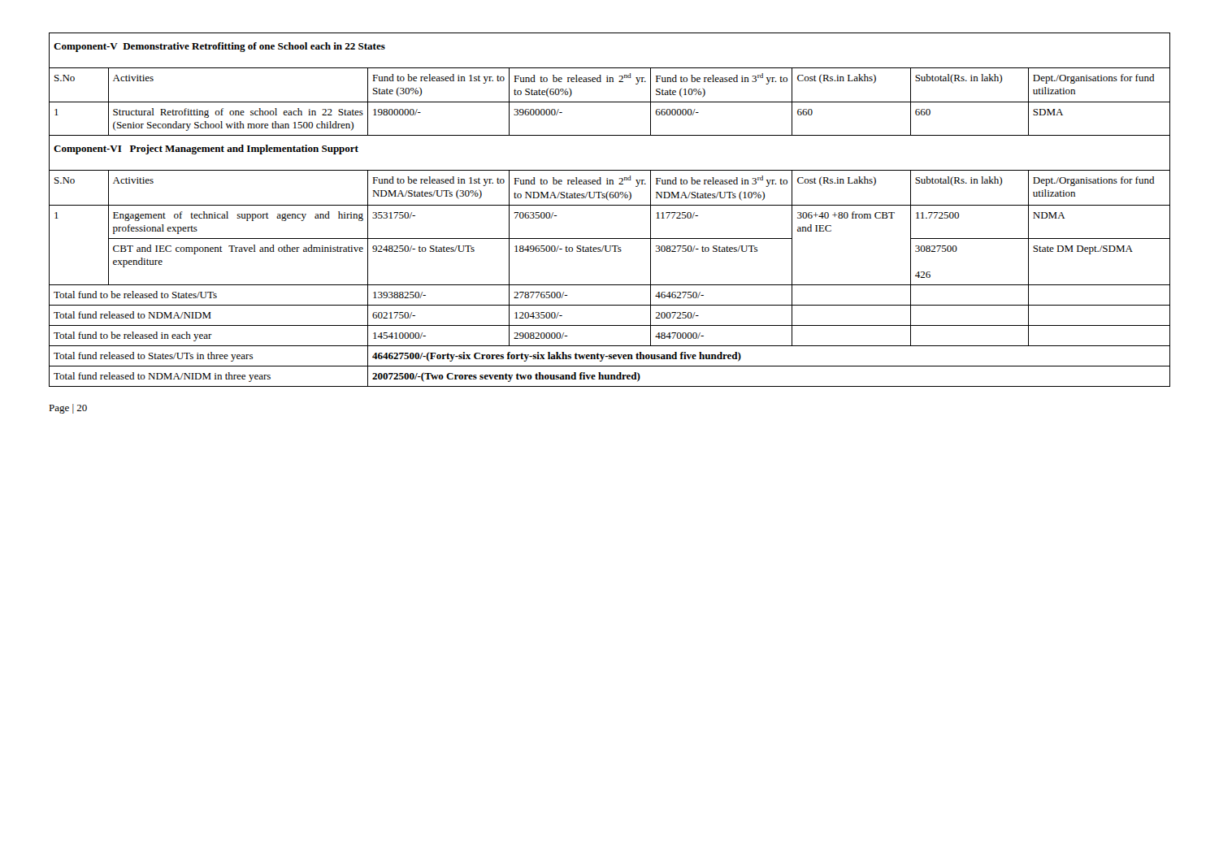| Component-V Demonstrative Retrofitting of one School each in 22 States |
| S.No | Activities | Fund to be released in 1st yr. to State (30%) | Fund to be released in 2 nd yr. to State(60%) | Fund to be released in 3 rd yr. to State (10%) | Cost (Rs.in Lakhs) | Subtotal(Rs. in lakh) | Dept./Organisations for fund utilization |
| 1 | Structural Retrofitting of one school each in 22 States (Senior Secondary School with more than 1500 children) | 19800000/- | 39600000/- | 6600000/- | 660 | 660 | SDMA |
| Component-VI Project Management and Implementation Support |
| S.No | Activities | Fund to be released in 1st yr. to NDMA/States/UTs (30%) | Fund to be released in 2 nd yr. to NDMA/States/UTs(60%) | Fund to be released in 3 rd yr. to NDMA/States/UTs (10%) | Cost (Rs.in Lakhs) | Subtotal(Rs. in lakh) | Dept./Organisations for fund utilization |
| 1 | Engagement of technical support agency and hiring professional experts | 3531750/- | 7063500/- | 1177250/- | 306+40 +80 from CBT and IEC | 11.772500 | NDMA |
| CBT and IEC component Travel and other administrative expenditure | 9248250/- to States/UTs | 18496500/- to States/UTs | 3082750/- to States/UTs | 30827500 426 | State DM Dept./SDMA |
| Total fund to be released to States/UTs | 139388250/- | 278776500/- | 46462750/- | | | |
| Total fund released to NDMA/NIDM | 6021750/- | 12043500/- | 2007250/- | | | |
| Total fund to be released in each year | 145410000/- | 290820000/- | 48470000/- | | | |
| Total fund released to States/UTs in three years | 464627500/-(Forty-six Crores forty-six lakhs twenty-seven thousand five hundred) |
| Total fund released to NDMA/NIDM in three years | 20072500/-(Two Crores seventy two thousand five hundred) |
Page | 20